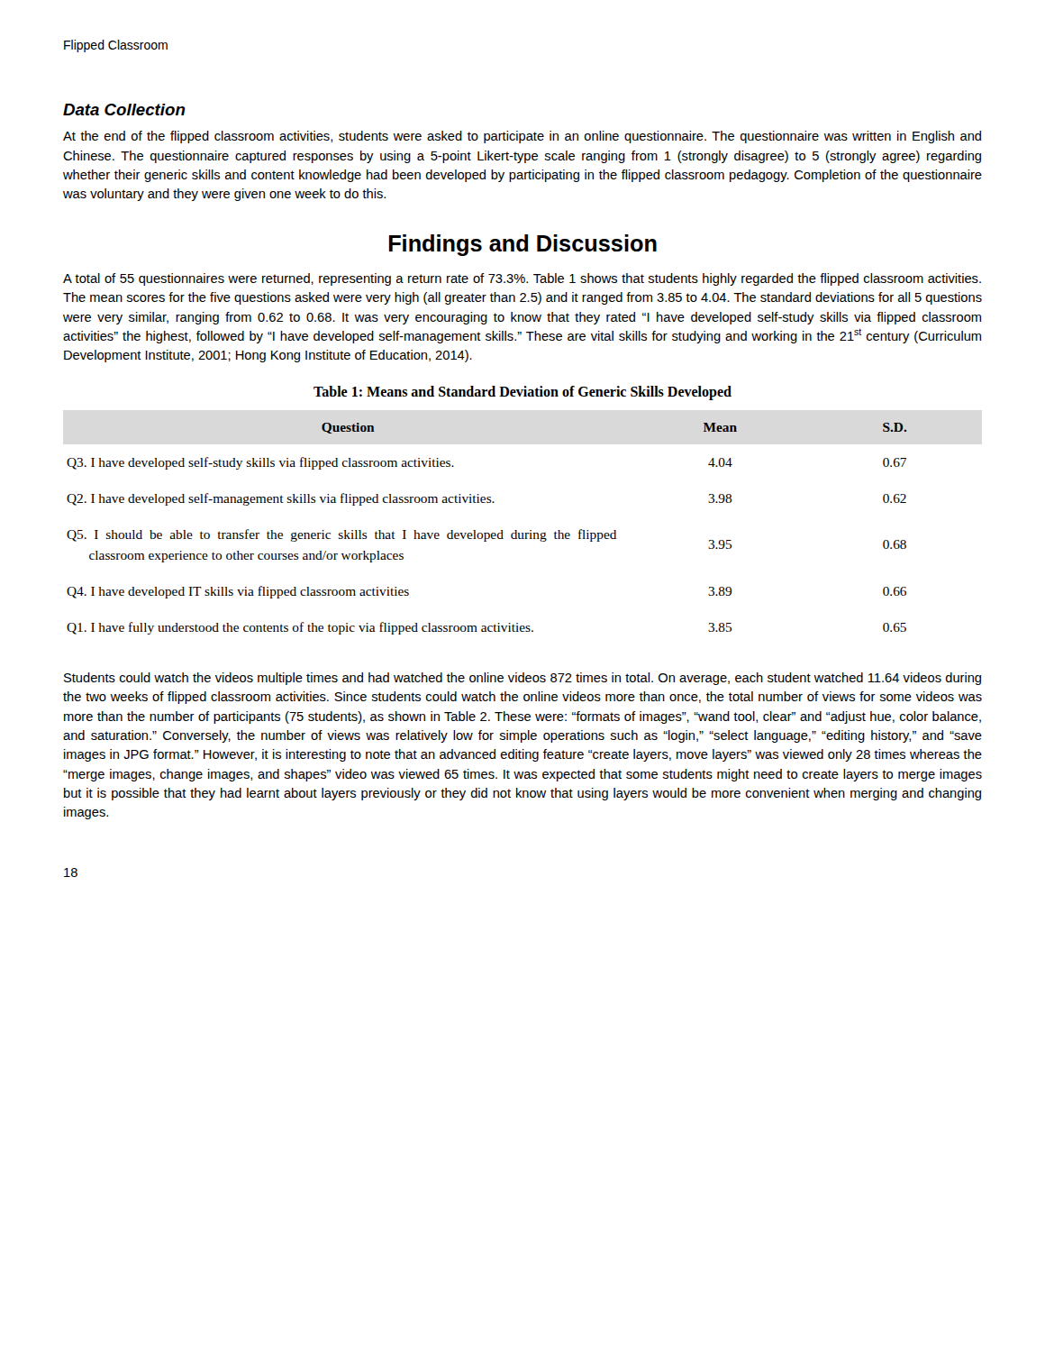Flipped Classroom
Data Collection
At the end of the flipped classroom activities, students were asked to participate in an online questionnaire. The questionnaire was written in English and Chinese. The questionnaire captured responses by using a 5-point Likert-type scale ranging from 1 (strongly disagree) to 5 (strongly agree) regarding whether their generic skills and content knowledge had been developed by participating in the flipped classroom pedagogy. Completion of the questionnaire was voluntary and they were given one week to do this.
Findings and Discussion
A total of 55 questionnaires were returned, representing a return rate of 73.3%. Table 1 shows that students highly regarded the flipped classroom activities. The mean scores for the five questions asked were very high (all greater than 2.5) and it ranged from 3.85 to 4.04. The standard deviations for all 5 questions were very similar, ranging from 0.62 to 0.68. It was very encouraging to know that they rated “I have developed self-study skills via flipped classroom activities” the highest, followed by “I have developed self-management skills.” These are vital skills for studying and working in the 21st century (Curriculum Development Institute, 2001; Hong Kong Institute of Education, 2014).
Table 1: Means and Standard Deviation of Generic Skills Developed
| Question | Mean | S.D. |
| --- | --- | --- |
| Q3. I have developed self-study skills via flipped classroom activities. | 4.04 | 0.67 |
| Q2. I have developed self-management skills via flipped classroom activities. | 3.98 | 0.62 |
| Q5. I should be able to transfer the generic skills that I have developed during the flipped classroom experience to other courses and/or workplaces | 3.95 | 0.68 |
| Q4. I have developed IT skills via flipped classroom activities | 3.89 | 0.66 |
| Q1. I have fully understood the contents of the topic via flipped classroom activities. | 3.85 | 0.65 |
Students could watch the videos multiple times and had watched the online videos 872 times in total. On average, each student watched 11.64 videos during the two weeks of flipped classroom activities. Since students could watch the online videos more than once, the total number of views for some videos was more than the number of participants (75 students), as shown in Table 2. These were: “formats of images”, “wand tool, clear” and “adjust hue, color balance, and saturation.” Conversely, the number of views was relatively low for simple operations such as “login,” “select language,” “editing history,” and “save images in JPG format.” However, it is interesting to note that an advanced editing feature “create layers, move layers” was viewed only 28 times whereas the “merge images, change images, and shapes” video was viewed 65 times. It was expected that some students might need to create layers to merge images but it is possible that they had learnt about layers previously or they did not know that using layers would be more convenient when merging and changing images.
18